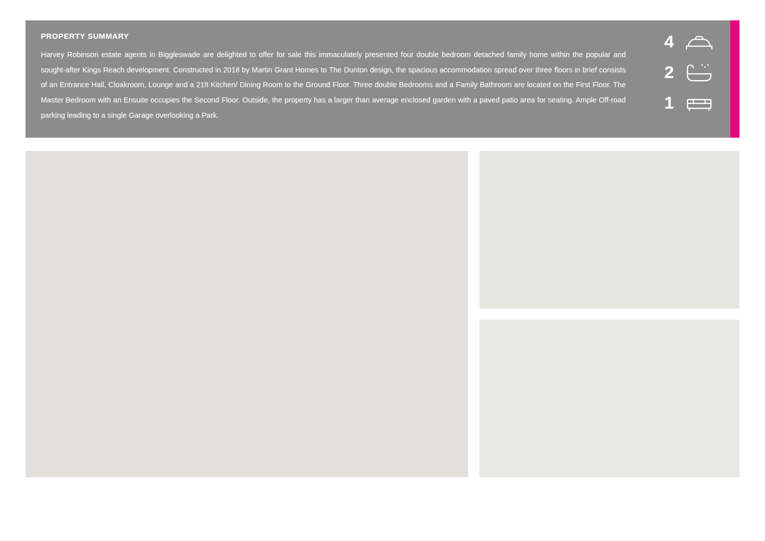PROPERTY SUMMARY
Harvey Robinson estate agents in Biggleswade are delighted to offer for sale this immaculately presented four double bedroom detached family home within the popular and sought-after Kings Reach development. Constructed in 2018 by Martin Grant Homes to The Dunton design, the spacious accommodation spread over three floors in brief consists of an Entrance Hall, Cloakroom, Lounge and a 21ft Kitchen/ Dining Room to the Ground Floor. Three double Bedrooms and a Family Bathroom are located on the First Floor. The Master Bedroom with an Ensuite occupies the Second Floor. Outside, the property has a larger than average enclosed garden with a paved patio area for seating. Ample Off-road parking leading to a single Garage overlooking a Park.
4
2
1